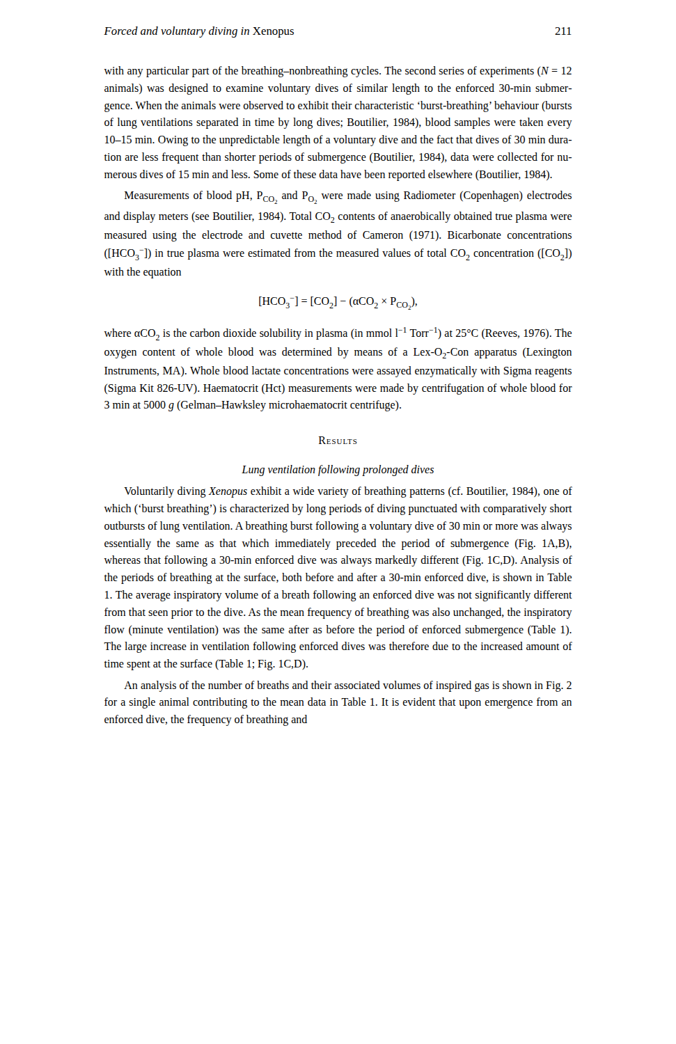Forced and voluntary diving in Xenopus
211
with any particular part of the breathing–nonbreathing cycles. The second series of experiments (N = 12 animals) was designed to examine voluntary dives of similar length to the enforced 30-min submergence. When the animals were observed to exhibit their characteristic ‘burst-breathing’ behaviour (bursts of lung ventilations separated in time by long dives; Boutilier, 1984), blood samples were taken every 10–15 min. Owing to the unpredictable length of a voluntary dive and the fact that dives of 30 min duration are less frequent than shorter periods of submergence (Boutilier, 1984), data were collected for numerous dives of 15 min and less. Some of these data have been reported elsewhere (Boutilier, 1984).
Measurements of blood pH, PCO2 and PO2 were made using Radiometer (Copenhagen) electrodes and display meters (see Boutilier, 1984). Total CO2 contents of anaerobically obtained true plasma were measured using the electrode and cuvette method of Cameron (1971). Bicarbonate concentrations ([HCO3−]) in true plasma were estimated from the measured values of total CO2 concentration ([CO2]) with the equation
[HCO3−] = [CO2] − (αCO2 × PCO2),
where αCO2 is the carbon dioxide solubility in plasma (in mmol l−1 Torr−1) at 25°C (Reeves, 1976). The oxygen content of whole blood was determined by means of a Lex-O2-Con apparatus (Lexington Instruments, MA). Whole blood lactate concentrations were assayed enzymatically with Sigma reagents (Sigma Kit 826-UV). Haematocrit (Hct) measurements were made by centrifugation of whole blood for 3 min at 5000 g (Gelman–Hawksley microhaematocrit centrifuge).
Results
Lung ventilation following prolonged dives
Voluntarily diving Xenopus exhibit a wide variety of breathing patterns (cf. Boutilier, 1984), one of which (‘burst breathing’) is characterized by long periods of diving punctuated with comparatively short outbursts of lung ventilation. A breathing burst following a voluntary dive of 30 min or more was always essentially the same as that which immediately preceded the period of submergence (Fig. 1A,B), whereas that following a 30-min enforced dive was always markedly different (Fig. 1C,D). Analysis of the periods of breathing at the surface, both before and after a 30-min enforced dive, is shown in Table 1. The average inspiratory volume of a breath following an enforced dive was not significantly different from that seen prior to the dive. As the mean frequency of breathing was also unchanged, the inspiratory flow (minute ventilation) was the same after as before the period of enforced submergence (Table 1). The large increase in ventilation following enforced dives was therefore due to the increased amount of time spent at the surface (Table 1; Fig. 1C,D).
An analysis of the number of breaths and their associated volumes of inspired gas is shown in Fig. 2 for a single animal contributing to the mean data in Table 1. It is evident that upon emergence from an enforced dive, the frequency of breathing and